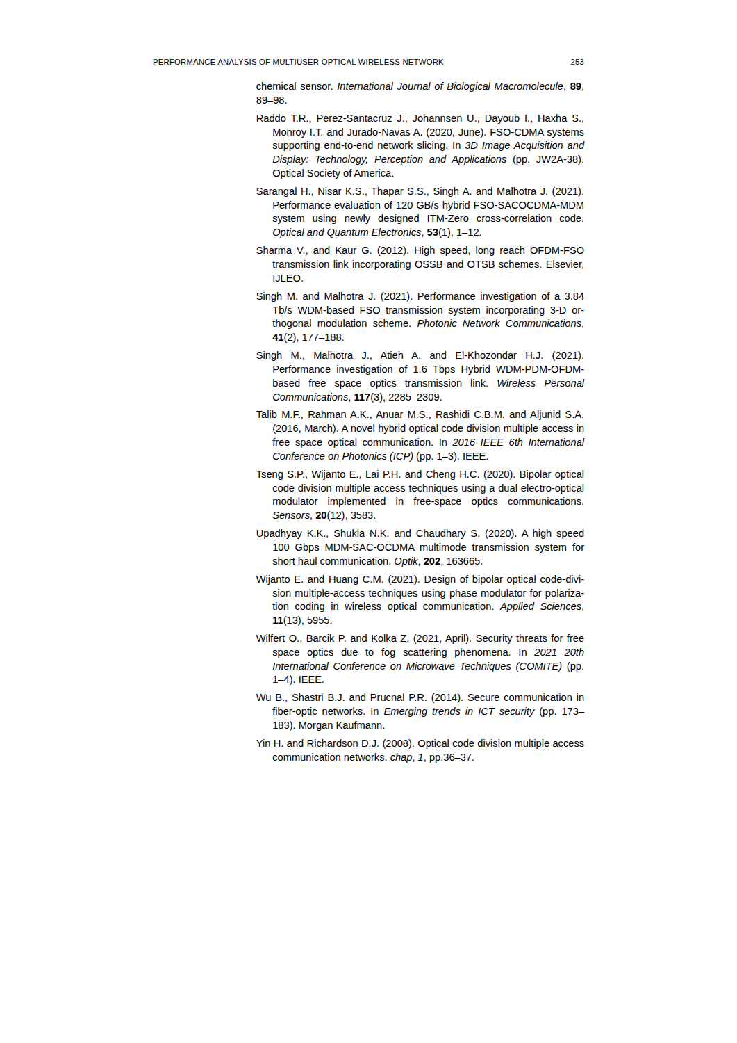Performance analysis of multiuser optical wireless network 253
chemical sensor. International Journal of Biological Macromolecule, 89, 89–98.
Raddo T.R., Perez-Santacruz J., Johannsen U., Dayoub I., Haxha S., Monroy I.T. and Jurado-Navas A. (2020, June). FSO-CDMA systems supporting end-to-end network slicing. In 3D Image Acquisition and Display: Technology, Perception and Applications (pp. JW2A-38). Optical Society of America.
Sarangal H., Nisar K.S., Thapar S.S., Singh A. and Malhotra J. (2021). Performance evaluation of 120 GB/s hybrid FSO-SACOCDMA-MDM system using newly designed ITM-Zero cross-correlation code. Optical and Quantum Electronics, 53(1), 1–12.
Sharma V., and Kaur G. (2012). High speed, long reach OFDM-FSO transmission link incorporating OSSB and OTSB schemes. Elsevier, IJLEO.
Singh M. and Malhotra J. (2021). Performance investigation of a 3.84 Tb/s WDM-based FSO transmission system incorporating 3-D orthogonal modulation scheme. Photonic Network Communications, 41(2), 177–188.
Singh M., Malhotra J., Atieh A. and El-Khozondar H.J. (2021). Performance investigation of 1.6 Tbps Hybrid WDM-PDM-OFDM-based free space optics transmission link. Wireless Personal Communications, 117(3), 2285–2309.
Talib M.F., Rahman A.K., Anuar M.S., Rashidi C.B.M. and Aljunid S.A. (2016, March). A novel hybrid optical code division multiple access in free space optical communication. In 2016 IEEE 6th International Conference on Photonics (ICP) (pp. 1–3). IEEE.
Tseng S.P., Wijanto E., Lai P.H. and Cheng H.C. (2020). Bipolar optical code division multiple access techniques using a dual electro-optical modulator implemented in free-space optics communications. Sensors, 20(12), 3583.
Upadhyay K.K., Shukla N.K. and Chaudhary S. (2020). A high speed 100 Gbps MDM-SAC-OCDMA multimode transmission system for short haul communication. Optik, 202, 163665.
Wijanto E. and Huang C.M. (2021). Design of bipolar optical code-division multiple-access techniques using phase modulator for polarization coding in wireless optical communication. Applied Sciences, 11(13), 5955.
Wilfert O., Barcik P. and Kolka Z. (2021, April). Security threats for free space optics due to fog scattering phenomena. In 2021 20th International Conference on Microwave Techniques (COMITE) (pp. 1–4). IEEE.
Wu B., Shastri B.J. and Prucnal P.R. (2014). Secure communication in fiber-optic networks. In Emerging trends in ICT security (pp. 173–183). Morgan Kaufmann.
Yin H. and Richardson D.J. (2008). Optical code division multiple access communication networks. chap, 1, pp.36–37.